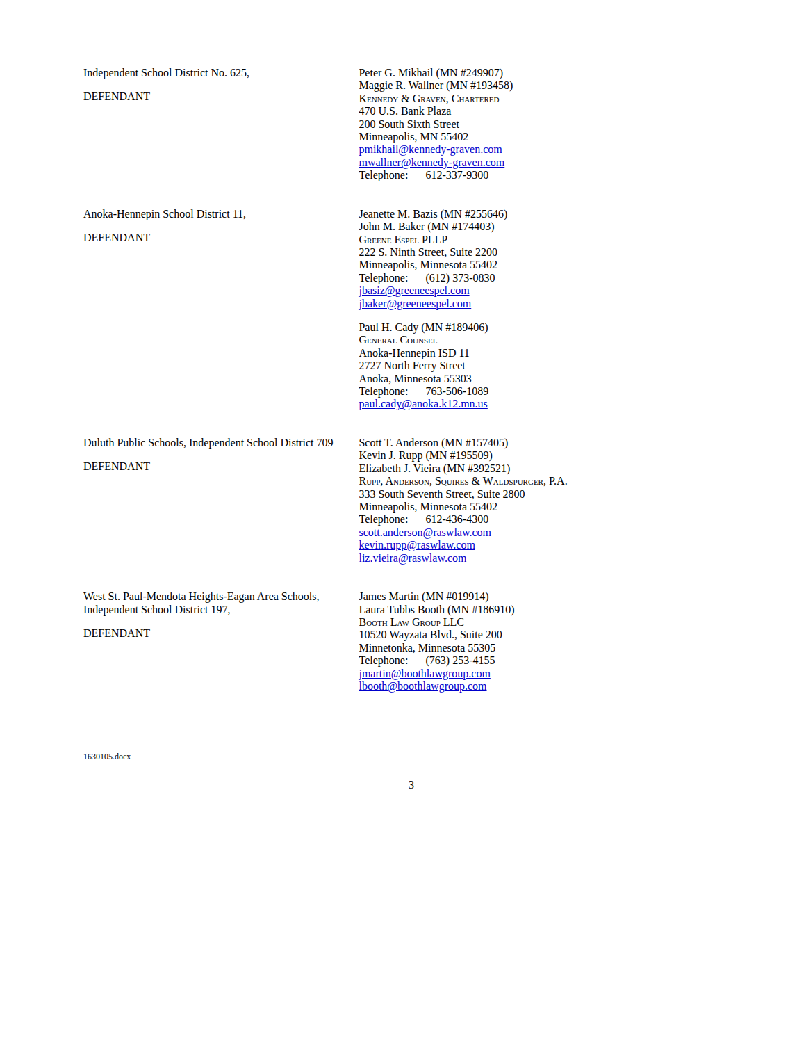| Independent School District No. 625, DEFENDANT | Peter G. Mikhail (MN #249907) Maggie R. Wallner (MN #193458) Kennedy & Graven, Chartered 470 U.S. Bank Plaza 200 South Sixth Street Minneapolis, MN 55402 pmikhail@kennedy-graven.com mwallner@kennedy-graven.com Telephone: 612-337-9300 |
| Anoka-Hennepin School District 11, DEFENDANT | Jeanette M. Bazis (MN #255646) John M. Baker (MN #174403) Greene Espel PLLP 222 S. Ninth Street, Suite 2200 Minneapolis, Minnesota 55402 Telephone: (612) 373-0830 jbasiz@greeneespel.com jbaker@greeneespel.com Paul H. Cady (MN #189406) General Counsel Anoka-Hennepin ISD 11 2727 North Ferry Street Anoka, Minnesota 55303 Telephone: 763-506-1089 paul.cady@anoka.k12.mn.us |
| Duluth Public Schools, Independent School District 709 DEFENDANT | Scott T. Anderson (MN #157405) Kevin J. Rupp (MN #195509) Elizabeth J. Vieira (MN #392521) Rupp, Anderson, Squires & Waldspurger, P.A. 333 South Seventh Street, Suite 2800 Minneapolis, Minnesota 55402 Telephone: 612-436-4300 scott.anderson@raswlaw.com kevin.rupp@raswlaw.com liz.vieira@raswlaw.com |
| West St. Paul-Mendota Heights-Eagan Area Schools, Independent School District 197, DEFENDANT | James Martin (MN #019914) Laura Tubbs Booth (MN #186910) Booth Law Group LLC 10520 Wayzata Blvd., Suite 200 Minnetonka, Minnesota 55305 Telephone: (763) 253-4155 jmartin@boothlawgroup.com lbooth@boothlawgroup.com |
1630105.docx
3